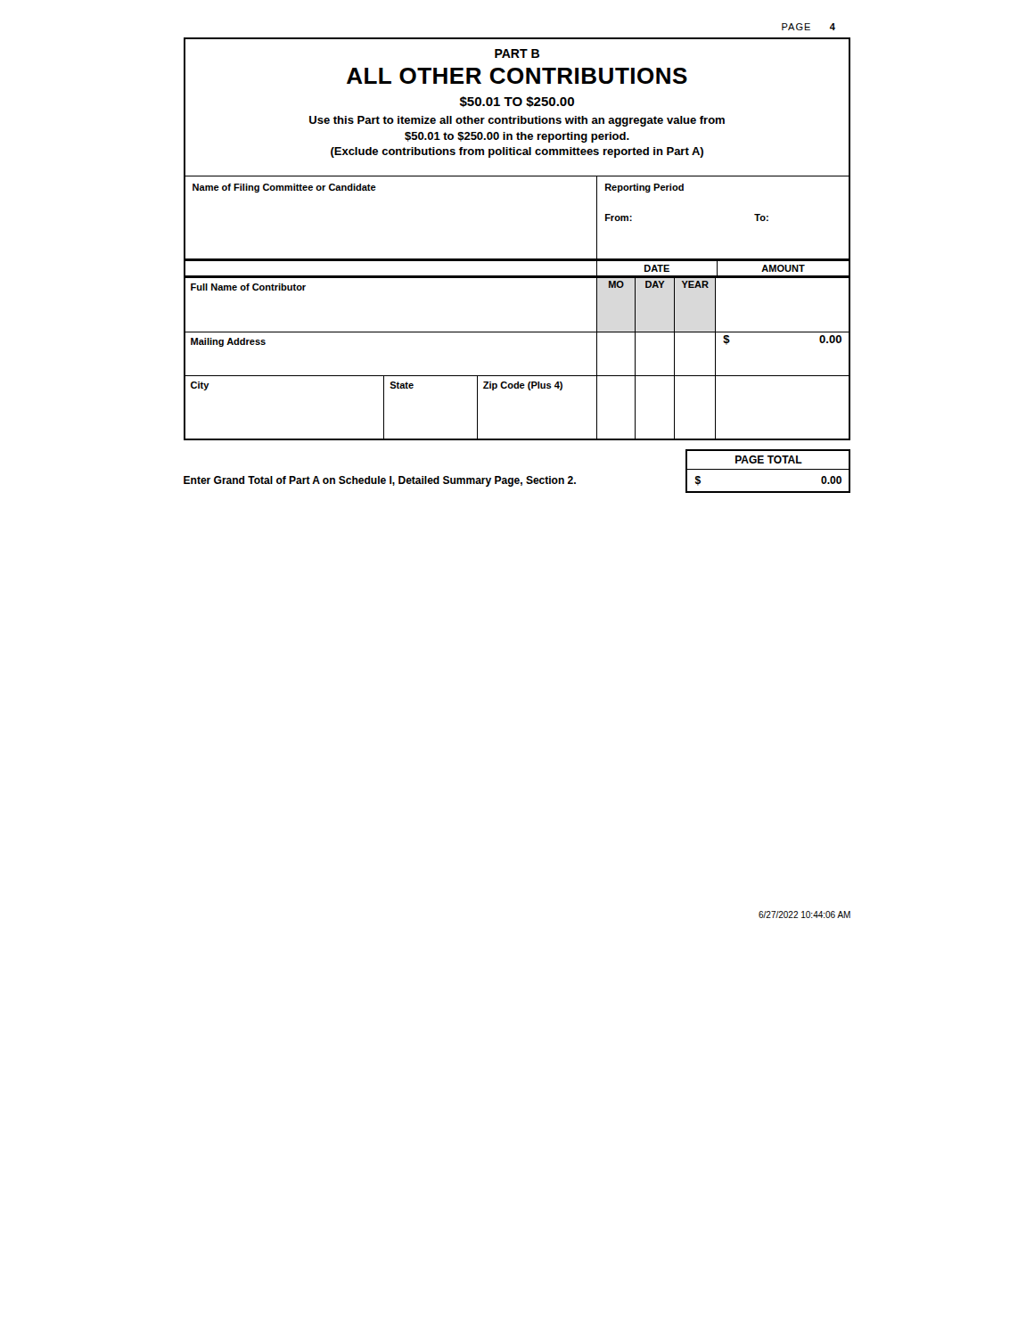PAGE 4
| PART B ALL OTHER CONTRIBUTIONS $50.01 TO $250.00 Use this Part to itemize all other contributions with an aggregate value from $50.01 to $250.00 in the reporting period. (Exclude contributions from political committees reported in Part A) |
| Name of Filing Committee or Candidate | Reporting Period From: To: |
| | DATE | AMOUNT |
| Full Name of Contributor | MO | DAY | YEAR | |
| Mailing Address | | | | $ 0.00 |
| City | State | Zip Code (Plus 4) | | | | |
Enter Grand Total of Part A on Schedule I, Detailed Summary Page, Section 2.
| PAGE TOTAL |
| $ 0.00 |
6/27/2022 10:44:06 AM